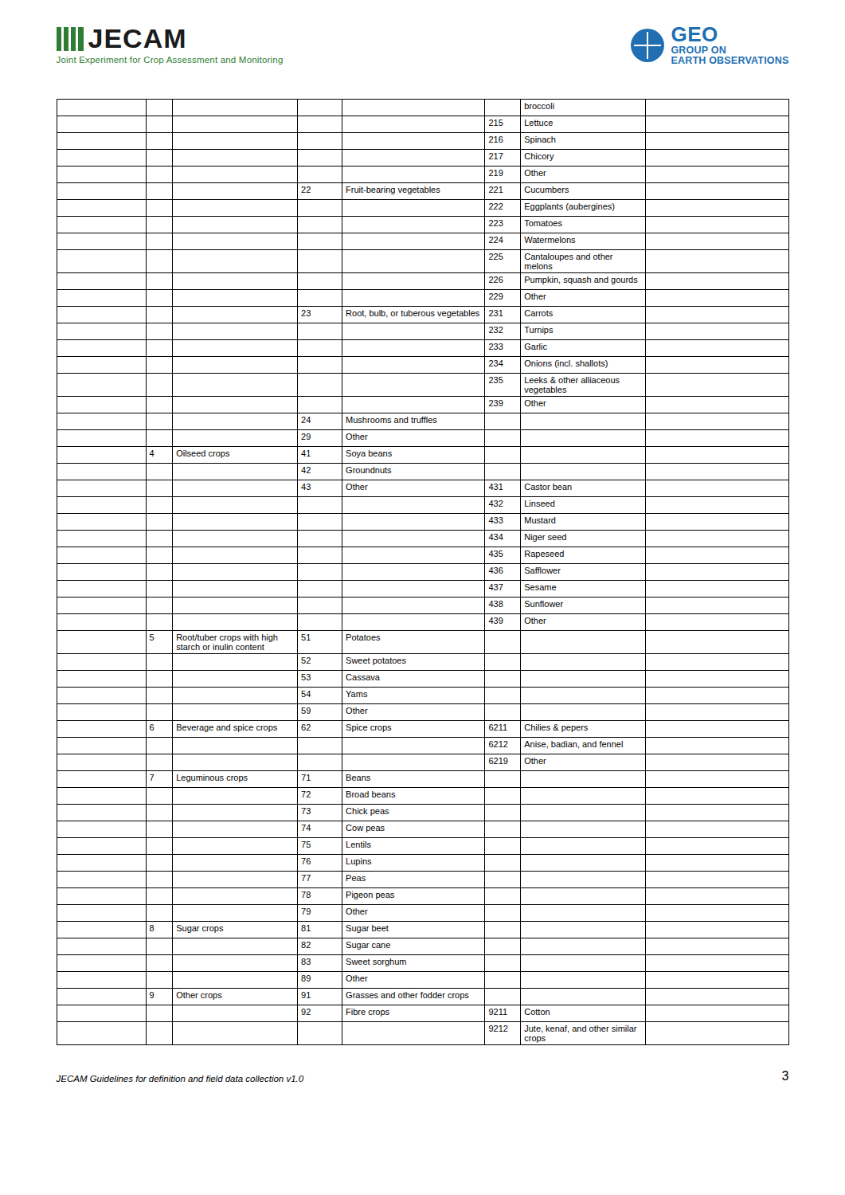JECAM
Joint Experiment for Crop Assessment and Monitoring
GEO
GROUP ON
EARTH OBSERVATIONS
| | | | | | | broccoli | |
| | | | | | 215 | Lettuce | |
| | | | | | 216 | Spinach | |
| | | | | | 217 | Chicory | |
| | | | | | 219 | Other | |
| | | | 22 | Fruit-bearing vegetables | 221 | Cucumbers | |
| | | | | | 222 | Eggplants (aubergines) | |
| | | | | | 223 | Tomatoes | |
| | | | | | 224 | Watermelons | |
| | | | | | 225 | Cantaloupes and other melons | |
| | | | | | 226 | Pumpkin, squash and gourds | |
| | | | | | 229 | Other | |
| | | | 23 | Root, bulb, or tuberous vegetables | 231 | Carrots | |
| | | | | | 232 | Turnips | |
| | | | | | 233 | Garlic | |
| | | | | | 234 | Onions (incl. shallots) | |
| | | | | | 235 | Leeks & other alliaceous vegetables | |
| | | | | | 239 | Other | |
| | | | 24 | Mushrooms and truffles | | | |
| | | | 29 | Other | | | |
| | 4 | Oilseed crops | 41 | Soya beans | | | |
| | | | 42 | Groundnuts | | | |
| | | | 43 | Other | 431 | Castor bean | |
| | | | | | 432 | Linseed | |
| | | | | | 433 | Mustard | |
| | | | | | 434 | Niger seed | |
| | | | | | 435 | Rapeseed | |
| | | | | | 436 | Safflower | |
| | | | | | 437 | Sesame | |
| | | | | | 438 | Sunflower | |
| | | | | | 439 | Other | |
| | 5 | Root/tuber crops with high starch or inulin content | 51 | Potatoes | | | |
| | | | 52 | Sweet potatoes | | | |
| | | | 53 | Cassava | | | |
| | | | 54 | Yams | | | |
| | | | 59 | Other | | | |
| | 6 | Beverage and spice crops | 62 | Spice crops | 6211 | Chilies & pepers | |
| | | | | | 6212 | Anise, badian, and fennel | |
| | | | | | 6219 | Other | |
| | 7 | Leguminous crops | 71 | Beans | | | |
| | | | 72 | Broad beans | | | |
| | | | 73 | Chick peas | | | |
| | | | 74 | Cow peas | | | |
| | | | 75 | Lentils | | | |
| | | | 76 | Lupins | | | |
| | | | 77 | Peas | | | |
| | | | 78 | Pigeon peas | | | |
| | | | 79 | Other | | | |
| | 8 | Sugar crops | 81 | Sugar beet | | | |
| | | | 82 | Sugar cane | | | |
| | | | 83 | Sweet sorghum | | | |
| | | | 89 | Other | | | |
| | 9 | Other crops | 91 | Grasses and other fodder crops | | | |
| | | | 92 | Fibre crops | 9211 | Cotton | |
| | | | | | 9212 | Jute, kenaf, and other similar crops | |
JECAM Guidelines for definition and field data collection v1.0
3